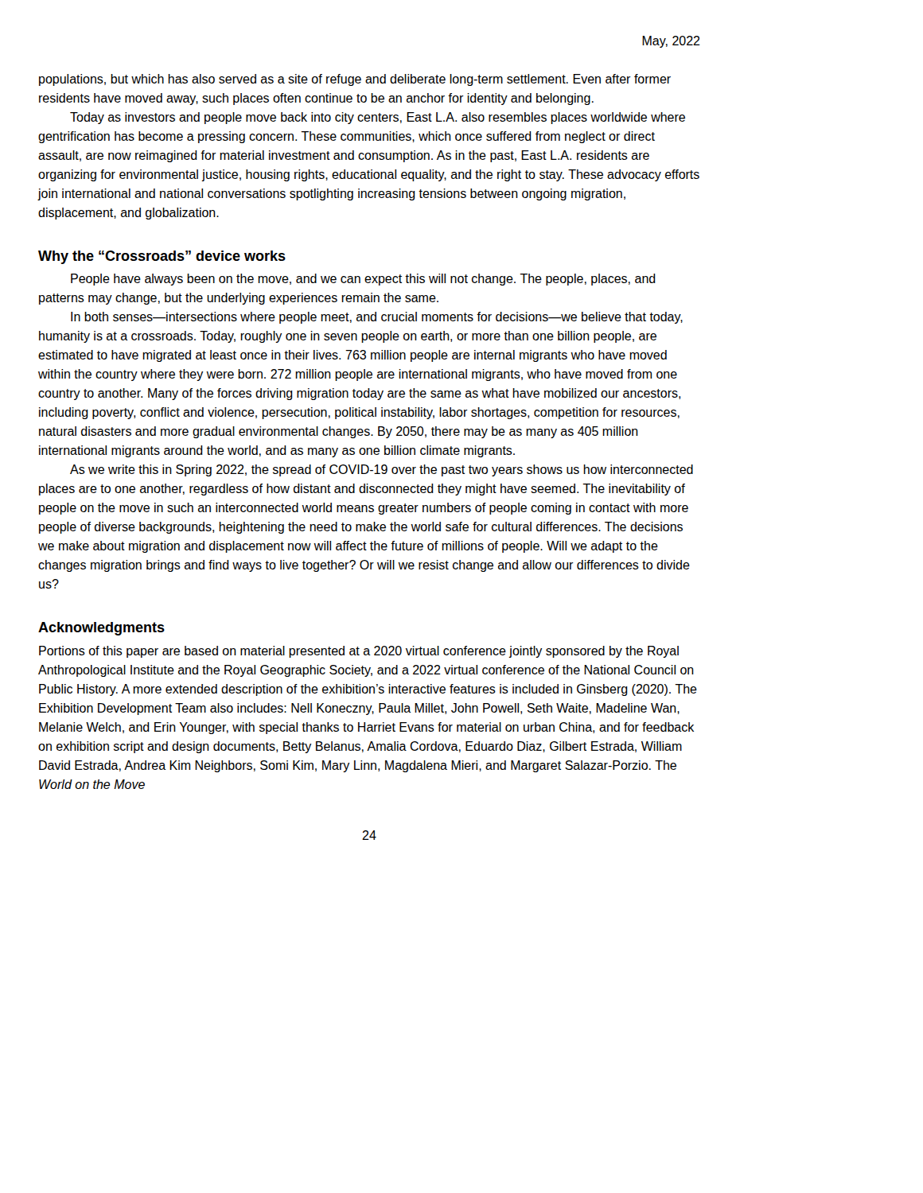May, 2022
populations, but which has also served as a site of refuge and deliberate long-term settlement. Even after former residents have moved away, such places often continue to be an anchor for identity and belonging.
Today as investors and people move back into city centers, East L.A. also resembles places worldwide where gentrification has become a pressing concern. These communities, which once suffered from neglect or direct assault, are now reimagined for material investment and consumption. As in the past, East L.A. residents are organizing for environmental justice, housing rights, educational equality, and the right to stay. These advocacy efforts join international and national conversations spotlighting increasing tensions between ongoing migration, displacement, and globalization.
Why the “Crossroads” device works
People have always been on the move, and we can expect this will not change. The people, places, and patterns may change, but the underlying experiences remain the same.
In both senses—intersections where people meet, and crucial moments for decisions—we believe that today, humanity is at a crossroads. Today, roughly one in seven people on earth, or more than one billion people, are estimated to have migrated at least once in their lives. 763 million people are internal migrants who have moved within the country where they were born. 272 million people are international migrants, who have moved from one country to another. Many of the forces driving migration today are the same as what have mobilized our ancestors, including poverty, conflict and violence, persecution, political instability, labor shortages, competition for resources, natural disasters and more gradual environmental changes. By 2050, there may be as many as 405 million international migrants around the world, and as many as one billion climate migrants.
As we write this in Spring 2022, the spread of COVID-19 over the past two years shows us how interconnected places are to one another, regardless of how distant and disconnected they might have seemed. The inevitability of people on the move in such an interconnected world means greater numbers of people coming in contact with more people of diverse backgrounds, heightening the need to make the world safe for cultural differences. The decisions we make about migration and displacement now will affect the future of millions of people. Will we adapt to the changes migration brings and find ways to live together? Or will we resist change and allow our differences to divide us?
Acknowledgments
Portions of this paper are based on material presented at a 2020 virtual conference jointly sponsored by the Royal Anthropological Institute and the Royal Geographic Society, and a 2022 virtual conference of the National Council on Public History. A more extended description of the exhibition’s interactive features is included in Ginsberg (2020). The Exhibition Development Team also includes: Nell Koneczny, Paula Millet, John Powell, Seth Waite, Madeline Wan, Melanie Welch, and Erin Younger, with special thanks to Harriet Evans for material on urban China, and for feedback on exhibition script and design documents, Betty Belanus, Amalia Cordova, Eduardo Diaz, Gilbert Estrada, William David Estrada, Andrea Kim Neighbors, Somi Kim, Mary Linn, Magdalena Mieri, and Margaret Salazar-Porzio. The World on the Move
24